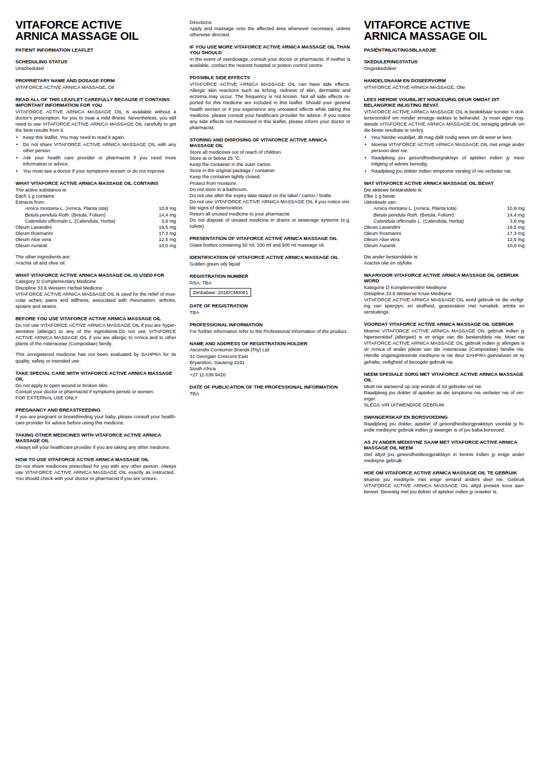Vitaforce Active
Arnica Massage Oil
Patient Information Leaflet
Scheduling Status
Unscheduled
Proprietary Name and Dosage Form
VITAFORCE ACTIVE ARNICA MASSAGE, Oil
Read all of this leaflet carefully because it contains important information for you
VITAFORCE ACTIVE ARNICA MASSAGE OIL is available without a doctor's prescription, for you to treat a mild illness. Nevertheless, you still need to use VITAFORCE ACTIVE ARNICA MASSAGE OIL carefully to get the best results from it.
Keep this leaflet. You may need to read it again.
Do not share VITAFORCE ACTIVE ARNICA MASSAGE OIL with any other person.
Ask your health care provider or pharmacist if you need more information or advice.
You must see a doctor if your symptoms worsen or do not improve.
What Vitaforce Active Arnica Massage Oil contains
The active substance is:
Each 1 g contains:
Extracts from:
| Arnica montana L. (Arnica, Planta tota) | 10,8 mg |
| Betula pendula Roth. (Betula, Folium) | 14,4 mg |
| Calendula officinalis L. (Calendula, Herba) | 3,6 mg |
| Oleum Lavandini | 19,5 mg |
| Oleum Rosmarini | 17,3 mg |
| Oleum Aloe vera | 12,5 mg |
| Oleum Aurantii | 10,0 mg |
The other ingredients are:
Arachis oil and olive oil.
What Vitaforce Active Arnica Massage Oil is used for
Category D Complementary Medicine
Discipline 33.6 Western Herbal Medicine
VITAFORCE ACTIVE ARNICA MASSAGE OIL is used for the relief of muscular aches, pains and stiffness, associated with rheumatism, arthritis, sprains and strains.
Before you use Vitaforce Active Arnica Massage Oil
Do not use VITAFORCE ACTIVE ARNICA MASSAGE OIL if you are hypersensitive (allergic) to any of the ingredients.Do not use VITAFORCE ACTIVE ARNICA MASSAGE OIL if you are allergic to Arnica and to other plants of the Asteraceae (Compositae) family.
This unregistered medicine has not been evaluated by SAHPRA for its quality, safety or intended use.
Take special care with Vitaforce Active Arnica Massage Oil
Do not apply to open wound or broken skin.
Consult your doctor or pharmacist if symptoms persist or worsen.
FOR EXTERNAL USE ONLY
Pregnancy and breastfeeding
If you are pregnant or breastfeeding your baby, please consult your healthcare provider for advice before using this medicine.
Taking other medicines with Vitaforce Active Arnica Massage Oil
Always tell your healthcare provider if you are taking any other medicine.
How to use Vitaforce Active Arnica Massage Oil
Do not share medicines prescribed for you with any other person. Always use VITAFORCE ACTIVE ARNICA MASSAGE OIL exactly as instructed. You should check with your doctor or pharmacist if you are unsure.
Directions:
Apply and massage onto the affected area whenever necessary, unless otherwise directed.
If you use more Vitaforce Active Arnica Massage Oil than you should
In the event of overdosage, consult your doctor or pharmacist. If neither is available, contact the nearest hospital or poison control centre.
Possible side effects
VITAFORCE ACTIVE ARNICA MASSAGE OIL can have side effects. Allergic skin reactions such as itching, redness of skin, dermatitis and eczema may occur. The frequency is not known. Not all side effects reported for this medicine are included in this leaflet. Should your general health worsen or if you experience any untoward effects while taking this medicine, please consult your healthcare provider for advice. If you notice any side effects not mentioned in this leaflet, please inform your doctor or pharmacist.
Storing and disposing of Vitaforce Active Arnica Massage Oil
Store all medicines out of reach of children.
Store at or below 25 °C.
Keep the container in the outer carton.
Store in the original package / container.
Keep the container tightly closed.
Protect from moisture.
Do not store in a bathroom.
Do not use after the expiry date stated on the label / carton / bottle.
Do not use VITAFORCE ACTIVE ARNICA MASSAGE OIL if you notice visible signs of deterioration.
Return all unused medicine to your pharmacist.
Do not dispose of unused medicine in drains or sewerage systems (e.g. toilets).
Presentation of Vitaforce Active Arnica Massage Oil
Glass bottles containing 50 ml, 100 ml and 500 ml massage oil.
Identification of Vitaforce Active Arnica Massage Oil
Golden green oily liquid
Registration number
RSA: TBA
Zimbabwe: 2018/CM0061
Date of registration
TBA
Professional information
For further information refer to the Professional Information of the product.
Name and address of registration holder
Ascendis Consumer Brands (Pty) Ltd
31 Georgian Crescent East
Bryanston, Gauteng 2191
South Africa
+27 11 036 9420
Date of publication of the professional information
TBA
Vitaforce Active
Arnica Massage Oil
Pasiëntinligtingsblaadjie
Skeduleringstatus
Ongeskeduleer
Handelsnaam en doseervorm
VITAFORCE ACTIVE ARNICA MASSAGE, Olie
Lees hierdie voubiljet noukeurig deur omdat dit belangrike inligting bevat.
VITAFORCE ACTIVE ARNICA MASSAGE OIL is beskikbaar sonder 'n doktersvoorskrif om minder ernstige siektes te behandel. Jy moet egter nogsteeds VITAFORCE ACTIVE ARNICA MASSAGE OIL versigtig gebruik om die beste resultate te verkry.
Hou hierdie voubiljet, dit mag dalk nodig wees om dit weer te lees.
Moenie VITAFORCE ACTIVE ARNICA MASSAGE OIL met enige ander persoon deel nie.
Raadpleeg jou gesondheidsorgrakisyn of apteker indien jy meer inligting of advies benodig.
Raadpleeg jou dokter indien simptome versleg of nie verbeter nie.
Wat Vitaforce Active Arnica Massage Oil bevat
Die aktiewe bestanddele is:
Elke 1 g bevat:
Uittreksels van:
| Arnica montana L. (Arnica, Planta tota) | 10,8 mg |
| Betula pendula Roth. (Betula, Folium) | 14,4 mg |
| Calendula officinalis L. (Calendula, Herba) | 3,6 mg |
| Oleum Lavandini | 19,5 mg |
| Oleum Rosmarini | 17,3 mg |
| Oleum Aloe vera | 12,5 mg |
| Oleum Aurantii | 10,0 mg |
Die ander bestanddele is:
Arachis olie en olyfolie
Waarvoor Vitaforce Active Arnica Massage Oil gebruik word
Kategorie D Komplementêre Medisyne
Dissipline 33.6 Westerse Kruie Medisyne
VITAFORCE ACTIVE ARNICA MASSAGE OIL word gebruik vir die verligting van spierpyn, en stuifheid, geassosieer met rumatiek, artritis en verstuitings.
Voordat Vitaforce Active Arnica Massage Oil gebruik
Moenie VITAFORCE ACTIVE ARNICA MASSAGE OIL gebruik indien jy hipersensitief (allergieë) is vir enige van die bestanddele nie. Moet nie VITAFORCE ACTIVE ARNICA MASSAGE OIL gebruik indien jy allergies is vir Arnica of ander plante van die Asteraceae (Compositae) familie nie. Hierdie ongeregistreerde medisyne is nie deur SAHPRA geëvalueer vir sy gehalte, veiligheid of beoogde gebruik nie.
Neem spesiale sorg met Vitaforce Active Arnica Massage Oil
Moet nie aanwend op oop wonde of tot gebroke vel nie.
Raadpleeg jou dokter of apteker as die simptome nie verbeter nie of vererger.
SLEGS VIR UITWENDIGE GEBRUIK
Swangerskap en borsvoeding
Raadpleeg jou dokter, apteker of gesondheidsorgpraktisyn voordat jy hierdie medisyne gebruik indien jy swanger is of jou baba borsvoed.
As jy ander medisyne saam met Vitaforce Active Arnica Massage Oil neem
Stel altyd jou gesondheidsorgpraktisyn in kennis indien jy enige ander medisyne gebruik.
Hoe om Vitaforce Active Arnica Massage Oil te gebruik
Moenie jou medisyne met enige iemand anders deel nie. Gebruik VITAFORCE ACTIVE ARNICA MASSAGE OIL altyd presies soos aanbeveel. Bevestig met jou dokter of apteker indien jy onseker is.